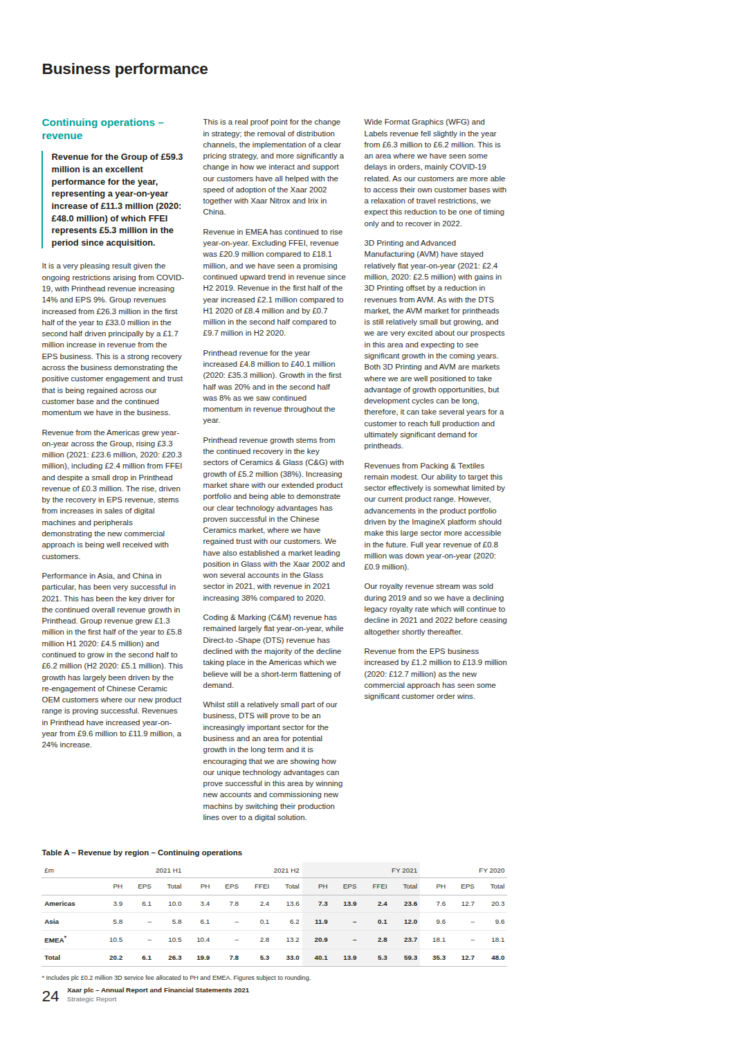Business performance
Continuing operations – revenue
Revenue for the Group of £59.3 million is an excellent performance for the year, representing a year-on-year increase of £11.3 million (2020: £48.0 million) of which FFEI represents £5.3 million in the period since acquisition.
It is a very pleasing result given the ongoing restrictions arising from COVID-19, with Printhead revenue increasing 14% and EPS 9%. Group revenues increased from £26.3 million in the first half of the year to £33.0 million in the second half driven principally by a £1.7 million increase in revenue from the EPS business. This is a strong recovery across the business demonstrating the positive customer engagement and trust that is being regained across our customer base and the continued momentum we have in the business.
Revenue from the Americas grew year-on-year across the Group, rising £3.3 million (2021: £23.6 million, 2020: £20.3 million), including £2.4 million from FFEI and despite a small drop in Printhead revenue of £0.3 million. The rise, driven by the recovery in EPS revenue, stems from increases in sales of digital machines and peripherals demonstrating the new commercial approach is being well received with customers.
Performance in Asia, and China in particular, has been very successful in 2021. This has been the key driver for the continued overall revenue growth in Printhead. Group revenue grew £1.3 million in the first half of the year to £5.8 million H1 2020: £4.5 million) and continued to grow in the second half to £6.2 million (H2 2020: £5.1 million). This growth has largely been driven by the re-engagement of Chinese Ceramic OEM customers where our new product range is proving successful. Revenues in Printhead have increased year-on-year from £9.6 million to £11.9 million, a 24% increase.
This is a real proof point for the change in strategy; the removal of distribution channels, the implementation of a clear pricing strategy, and more significantly a change in how we interact and support our customers have all helped with the speed of adoption of the Xaar 2002 together with Xaar Nitrox and Irix in China.
Revenue in EMEA has continued to rise year-on-year. Excluding FFEI, revenue was £20.9 million compared to £18.1 million, and we have seen a promising continued upward trend in revenue since H2 2019. Revenue in the first half of the year increased £2.1 million compared to H1 2020 of £8.4 million and by £0.7 million in the second half compared to £9.7 million in H2 2020.
Printhead revenue for the year increased £4.8 million to £40.1 million (2020: £35.3 million). Growth in the first half was 20% and in the second half was 8% as we saw continued momentum in revenue throughout the year.
Printhead revenue growth stems from the continued recovery in the key sectors of Ceramics & Glass (C&G) with growth of £5.2 million (38%). Increasing market share with our extended product portfolio and being able to demonstrate our clear technology advantages has proven successful in the Chinese Ceramics market, where we have regained trust with our customers. We have also established a market leading position in Glass with the Xaar 2002 and won several accounts in the Glass sector in 2021, with revenue in 2021 increasing 38% compared to 2020.
Coding & Marking (C&M) revenue has remained largely flat year-on-year, while Direct-to -Shape (DTS) revenue has declined with the majority of the decline taking place in the Americas which we believe will be a short-term flattening of demand.
Whilst still a relatively small part of our business, DTS will prove to be an increasingly important sector for the business and an area for potential growth in the long term and it is encouraging that we are showing how our unique technology advantages can prove successful in this area by winning new accounts and commissioning new machins by switching their production lines over to a digital solution.
Wide Format Graphics (WFG) and Labels revenue fell slightly in the year from £6.3 million to £6.2 million. This is an area where we have seen some delays in orders, mainly COVID-19 related. As our customers are more able to access their own customer bases with a relaxation of travel restrictions, we expect this reduction to be one of timing only and to recover in 2022.
3D Printing and Advanced Manufacturing (AVM) have stayed relatively flat year-on-year (2021: £2.4 million, 2020: £2.5 million) with gains in 3D Printing offset by a reduction in revenues from AVM. As with the DTS market, the AVM market for printheads is still relatively small but growing, and we are very excited about our prospects in this area and expecting to see significant growth in the coming years. Both 3D Printing and AVM are markets where we are well positioned to take advantage of growth opportunities, but development cycles can be long, therefore, it can take several years for a customer to reach full production and ultimately significant demand for printheads.
Revenues from Packing & Textiles remain modest. Our ability to target this sector effectively is somewhat limited by our current product range. However, advancements in the product portfolio driven by the ImagineX platform should make this large sector more accessible in the future. Full year revenue of £0.8 million was down year-on-year (2020: £0.9 million).
Our royalty revenue stream was sold during 2019 and so we have a declining legacy royalty rate which will continue to decline in 2021 and 2022 before ceasing altogether shortly thereafter.
Revenue from the EPS business increased by £1.2 million to £13.9 million (2020: £12.7 million) as the new commercial approach has seen some significant customer order wins.
Table A – Revenue by region – Continuing operations
| £m | 2021 H1 | 2021 H2 | FY 2021 | FY 2020 |
| --- | --- | --- | --- | --- |
| | PH | EPS | Total | PH | EPS | FFEI | Total | PH | EPS | FFEI | Total | PH | EPS | Total |
| Americas | 3.9 | 6.1 | 10.0 | 3.4 | 7.8 | 2.4 | 13.6 | 7.3 | 13.9 | 2.4 | 23.6 | 7.6 | 12.7 | 20.3 |
| Asia | 5.8 | – | 5.8 | 6.1 | – | 0.1 | 6.2 | 11.9 | – | 0.1 | 12.0 | 9.6 | – | 9.6 |
| EMEA * | 10.5 | – | 10.5 | 10.4 | – | 2.8 | 13.2 | 20.9 | – | 2.8 | 23.7 | 18.1 | – | 18.1 |
| Total | 20.2 | 6.1 | 26.3 | 19.9 | 7.8 | 5.3 | 33.0 | 40.1 | 13.9 | 5.3 | 59.3 | 35.3 | 12.7 | 48.0 |
* Includes plc £0.2 million 3D service fee allocated to PH and EMEA. Figures subject to rounding.
24
Xaar plc – Annual Report and Financial Statements 2021
Strategic Report